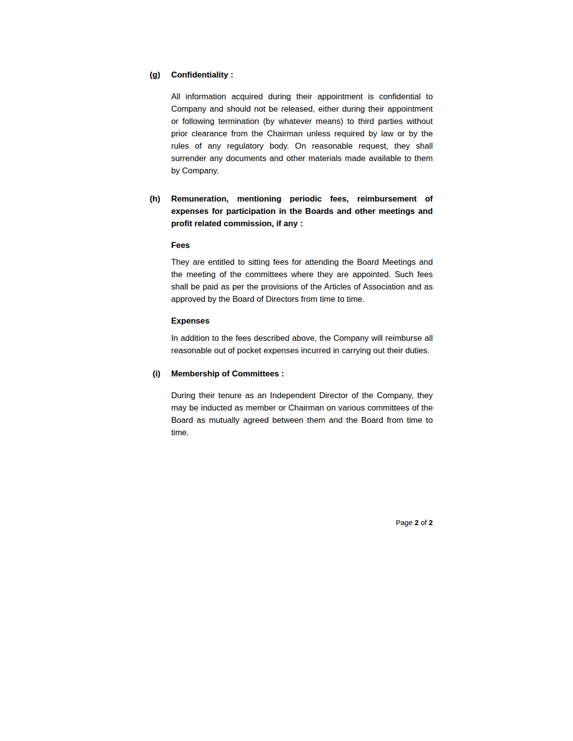(g)
Confidentiality :
All information acquired during their appointment is confidential to Company and should not be released, either during their appointment or following termination (by whatever means) to third parties without prior clearance from the Chairman unless required by law or by the rules of any regulatory body. On reasonable request, they shall surrender any documents and other materials made available to them by Company.
(h)
Remuneration, mentioning periodic fees, reimbursement of expenses for participation in the Boards and other meetings and profit related commission, if any :
Fees
They are entitled to sitting fees for attending the Board Meetings and the meeting of the committees where they are appointed. Such fees shall be paid as per the provisions of the Articles of Association and as approved by the Board of Directors from time to time.
Expenses
In addition to the fees described above, the Company will reimburse all reasonable out of pocket expenses incurred in carrying out their duties.
(i)
Membership of Committees :
During their tenure as an Independent Director of the Company, they may be inducted as member or Chairman on various committees of the Board as mutually agreed between them and the Board from time to time.
Page 2 of 2